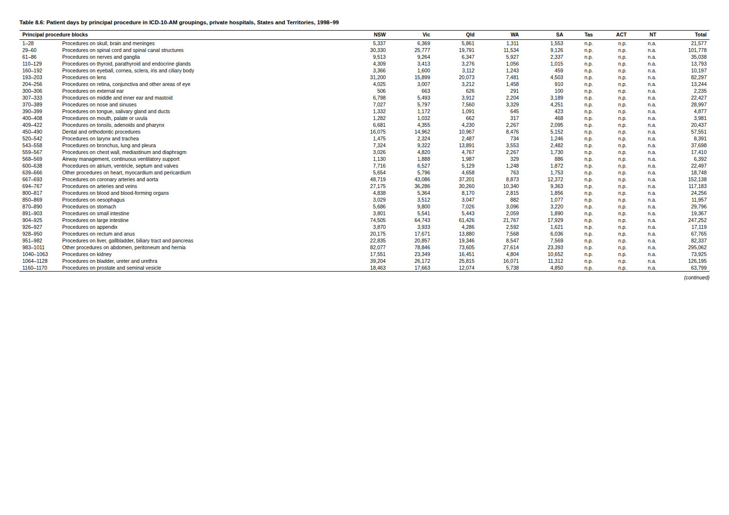Table 8.6: Patient days by principal procedure in ICD-10-AM groupings, private hospitals, States and Territories, 1998–99
| Principal procedure blocks | NSW | Vic | Qld | WA | SA | Tas | ACT | NT | Total |
| --- | --- | --- | --- | --- | --- | --- | --- | --- | --- |
| 1–28 | Procedures on skull, brain and meninges | 5,337 | 6,369 | 5,861 | 1,311 | 1,553 | n.p. | n.p. | n.a. | 21,577 |
| 29–60 | Procedures on spinal cord and spinal canal structures | 30,330 | 25,777 | 19,791 | 11,534 | 9,126 | n.p. | n.p. | n.a. | 101,778 |
| 61–86 | Procedures on nerves and ganglia | 9,513 | 9,264 | 6,347 | 5,927 | 2,337 | n.p. | n.p. | n.a. | 35,038 |
| 110–129 | Procedures on thyroid, parathyroid and endocrine glands | 4,309 | 3,413 | 3,276 | 1,056 | 1,015 | n.p. | n.p. | n.a. | 13,793 |
| 160–192 | Procedures on eyeball, cornea, sclera, iris and ciliary body | 3,366 | 1,600 | 3,112 | 1,243 | 459 | n.p. | n.p. | n.a. | 10,197 |
| 193–203 | Procedures on lens | 31,200 | 15,899 | 20,073 | 7,481 | 4,503 | n.p. | n.p. | n.a. | 82,297 |
| 204–256 | Procedures on retina, conjunctiva and other areas of eye | 4,025 | 3,007 | 3,212 | 1,458 | 910 | n.p. | n.p. | n.a. | 13,244 |
| 300–306 | Procedures on external ear | 506 | 663 | 626 | 291 | 100 | n.p. | n.p. | n.a. | 2,235 |
| 307–333 | Procedures on middle and inner ear and mastoid | 6,798 | 5,493 | 3,912 | 2,204 | 3,189 | n.p. | n.p. | n.a. | 22,427 |
| 370–389 | Procedures on nose and sinuses | 7,027 | 5,797 | 7,560 | 3,329 | 4,251 | n.p. | n.p. | n.a. | 28,997 |
| 390–399 | Procedures on tongue, salivary gland and ducts | 1,332 | 1,172 | 1,091 | 645 | 423 | n.p. | n.p. | n.a. | 4,877 |
| 400–408 | Procedures on mouth, palate or uvula | 1,282 | 1,032 | 662 | 317 | 468 | n.p. | n.p. | n.a. | 3,981 |
| 409–422 | Procedures on tonsils, adenoids and pharynx | 6,681 | 4,355 | 4,230 | 2,267 | 2,095 | n.p. | n.p. | n.a. | 20,437 |
| 450–490 | Dental and orthodontic procedures | 16,075 | 14,962 | 10,967 | 8,476 | 5,152 | n.p. | n.p. | n.a. | 57,551 |
| 520–542 | Procedures on larynx and trachea | 1,475 | 2,324 | 2,487 | 734 | 1,246 | n.p. | n.p. | n.a. | 8,391 |
| 543–558 | Procedures on bronchus, lung and pleura | 7,324 | 9,322 | 13,891 | 3,553 | 2,482 | n.p. | n.p. | n.a. | 37,698 |
| 559–567 | Procedures on chest wall, mediastinum and diaphragm | 3,026 | 4,820 | 4,767 | 2,267 | 1,730 | n.p. | n.p. | n.a. | 17,410 |
| 568–569 | Airway management, continuous ventilatory support | 1,130 | 1,888 | 1,987 | 329 | 886 | n.p. | n.p. | n.a. | 6,392 |
| 600–638 | Procedures on atrium, ventricle, septum and valves | 7,716 | 6,527 | 5,129 | 1,248 | 1,872 | n.p. | n.p. | n.a. | 22,497 |
| 639–666 | Other procedures on heart, myocardium and pericardium | 5,654 | 5,796 | 4,658 | 763 | 1,753 | n.p. | n.p. | n.a. | 18,748 |
| 667–693 | Procedures on coronary arteries and aorta | 48,719 | 43,086 | 37,201 | 8,873 | 12,372 | n.p. | n.p. | n.a. | 152,138 |
| 694–767 | Procedures on arteries and veins | 27,175 | 36,286 | 30,260 | 10,340 | 9,363 | n.p. | n.p. | n.a. | 117,183 |
| 800–817 | Procedures on blood and blood-forming organs | 4,838 | 5,364 | 8,170 | 2,815 | 1,856 | n.p. | n.p. | n.a. | 24,256 |
| 850–869 | Procedures on oesophagus | 3,029 | 3,512 | 3,047 | 882 | 1,077 | n.p. | n.p. | n.a. | 11,957 |
| 870–890 | Procedures on stomach | 5,686 | 9,800 | 7,026 | 3,096 | 3,220 | n.p. | n.p. | n.a. | 29,796 |
| 891–903 | Procedures on small intestine | 3,801 | 5,541 | 5,443 | 2,059 | 1,890 | n.p. | n.p. | n.a. | 19,367 |
| 904–925 | Procedures on large intestine | 74,505 | 64,743 | 61,426 | 21,767 | 17,929 | n.p. | n.p. | n.a. | 247,252 |
| 926–927 | Procedures on appendix | 3,870 | 3,933 | 4,286 | 2,592 | 1,621 | n.p. | n.p. | n.a. | 17,119 |
| 928–950 | Procedures on rectum and anus | 20,175 | 17,671 | 13,880 | 7,568 | 6,036 | n.p. | n.p. | n.a. | 67,765 |
| 951–982 | Procedures on liver, gallbladder, biliary tract and pancreas | 22,835 | 20,857 | 19,346 | 8,547 | 7,569 | n.p. | n.p. | n.a. | 82,337 |
| 983–1011 | Other procedures on abdomen, peritoneum and hernia | 82,077 | 78,846 | 73,605 | 27,614 | 23,393 | n.p. | n.p. | n.a. | 295,062 |
| 1040–1063 | Procedures on kidney | 17,551 | 23,349 | 16,451 | 4,804 | 10,652 | n.p. | n.p. | n.a. | 73,925 |
| 1064–1128 | Procedures on bladder, ureter and urethra | 39,204 | 26,172 | 25,815 | 16,071 | 11,312 | n.p. | n.p. | n.a. | 126,195 |
| 1160–1170 | Procedures on prostate and seminal vesicle | 18,463 | 17,663 | 12,074 | 5,738 | 4,850 | n.p. | n.p. | n.a. | 63,799 |
(continued)